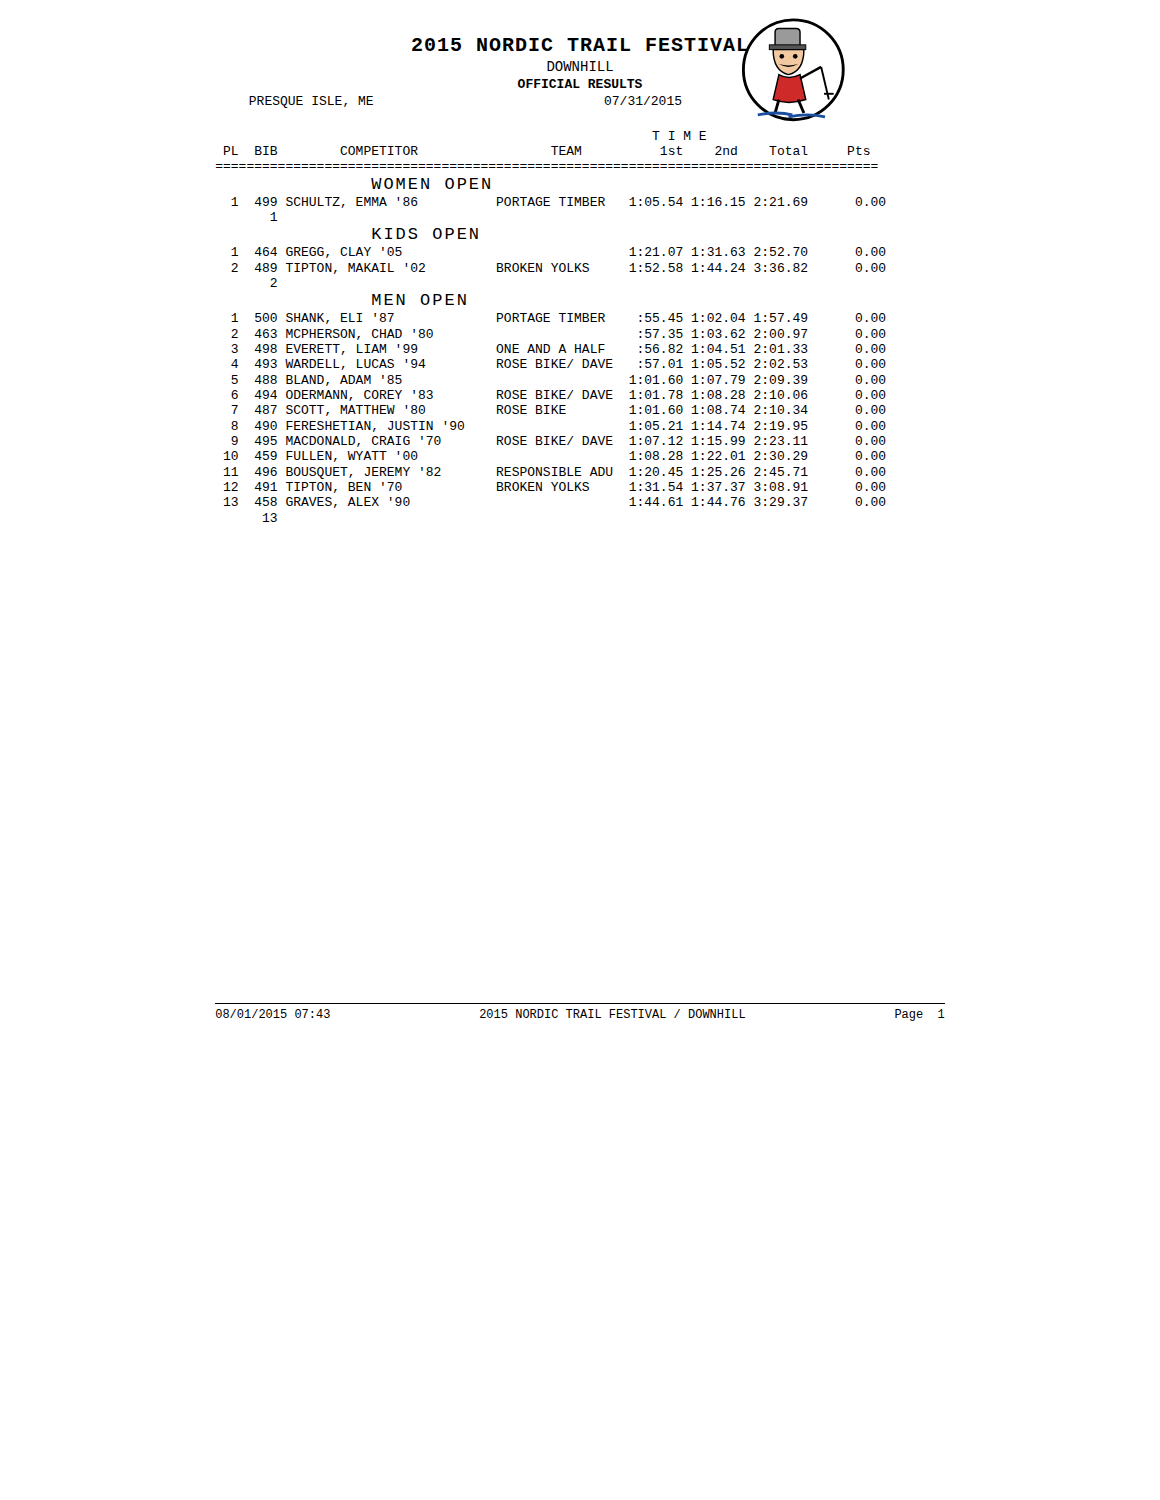2015 NORDIC TRAIL FESTIVAL
DOWNHILL
OFFICIAL RESULTS
PRESQUE ISLE, ME 07/31/2015
                                                        T I M E
 PL  BIB        COMPETITOR                 TEAM          1st    2nd    Total     Pts
=====================================================================================
                    WOMEN OPEN
  1  499 SCHULTZ, EMMA '86          PORTAGE TIMBER   1:05.54 1:16.15 2:21.69      0.00
       1
                    KIDS OPEN
  1  464 GREGG, CLAY '05                             1:21.07 1:31.63 2:52.70      0.00
  2  489 TIPTON, MAKAIL '02         BROKEN YOLKS     1:52.58 1:44.24 3:36.82      0.00
       2
                    MEN OPEN
  1  500 SHANK, ELI '87             PORTAGE TIMBER    :55.45 1:02.04 1:57.49      0.00
  2  463 MCPHERSON, CHAD '80                          :57.35 1:03.62 2:00.97      0.00
  3  498 EVERETT, LIAM '99          ONE AND A HALF    :56.82 1:04.51 2:01.33      0.00
  4  493 WARDELL, LUCAS '94         ROSE BIKE/ DAVE   :57.01 1:05.52 2:02.53      0.00
  5  488 BLAND, ADAM '85                             1:01.60 1:07.79 2:09.39      0.00
  6  494 ODERMANN, COREY '83        ROSE BIKE/ DAVE  1:01.78 1:08.28 2:10.06      0.00
  7  487 SCOTT, MATTHEW '80         ROSE BIKE        1:01.60 1:08.74 2:10.34      0.00
  8  490 FERESHETIAN, JUSTIN '90                     1:05.21 1:14.74 2:19.95      0.00
  9  495 MACDONALD, CRAIG '70       ROSE BIKE/ DAVE  1:07.12 1:15.99 2:23.11      0.00
 10  459 FULLEN, WYATT '00                           1:08.28 1:22.01 2:30.29      0.00
 11  496 BOUSQUET, JEREMY '82       RESPONSIBLE ADU  1:20.45 1:25.26 2:45.71      0.00
 12  491 TIPTON, BEN '70            BROKEN YOLKS     1:31.54 1:37.37 3:08.91      0.00
 13  458 GRAVES, ALEX '90                            1:44.61 1:44.76 3:29.37      0.00
      13
08/01/2015 07:43 Page 1
2015 NORDIC TRAIL FESTIVAL / DOWNHILL